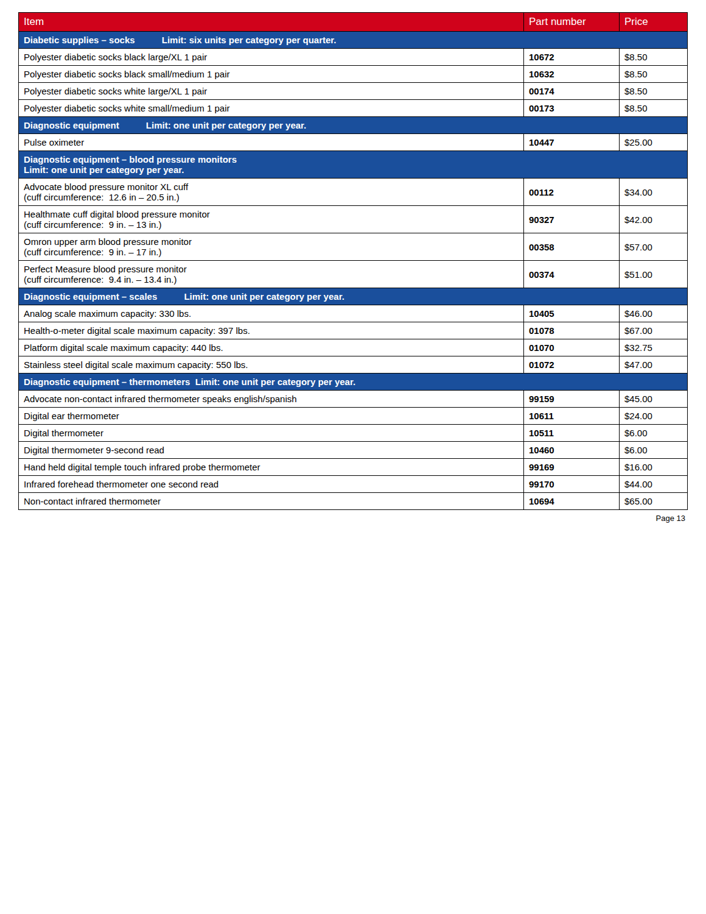| Item | Part number | Price |
| --- | --- | --- |
| Diabetic supplies – socks Limit: six units per category per quarter. |
| Polyester diabetic socks black large/XL 1 pair | 10672 | $8.50 |
| Polyester diabetic socks black small/medium 1 pair | 10632 | $8.50 |
| Polyester diabetic socks white large/XL 1 pair | 00174 | $8.50 |
| Polyester diabetic socks white small/medium 1 pair | 00173 | $8.50 |
| Diagnostic equipment Limit: one unit per category per year. |
| Pulse oximeter | 10447 | $25.00 |
| Diagnostic equipment – blood pressure monitors Limit: one unit per category per year. |
| Advocate blood pressure monitor XL cuff (cuff circumference: 12.6 in – 20.5 in.) | 00112 | $34.00 |
| Healthmate cuff digital blood pressure monitor (cuff circumference: 9 in. – 13 in.) | 90327 | $42.00 |
| Omron upper arm blood pressure monitor (cuff circumference: 9 in. – 17 in.) | 00358 | $57.00 |
| Perfect Measure blood pressure monitor (cuff circumference: 9.4 in. – 13.4 in.) | 00374 | $51.00 |
| Diagnostic equipment – scales Limit: one unit per category per year. |
| Analog scale maximum capacity: 330 lbs. | 10405 | $46.00 |
| Health-o-meter digital scale maximum capacity: 397 lbs. | 01078 | $67.00 |
| Platform digital scale maximum capacity: 440 lbs. | 01070 | $32.75 |
| Stainless steel digital scale maximum capacity: 550 lbs. | 01072 | $47.00 |
| Diagnostic equipment – thermometers Limit: one unit per category per year. |
| Advocate non-contact infrared thermometer speaks english/spanish | 99159 | $45.00 |
| Digital ear thermometer | 10611 | $24.00 |
| Digital thermometer | 10511 | $6.00 |
| Digital thermometer 9-second read | 10460 | $6.00 |
| Hand held digital temple touch infrared probe thermometer | 99169 | $16.00 |
| Infrared forehead thermometer one second read | 99170 | $44.00 |
| Non-contact infrared thermometer | 10694 | $65.00 |
Page 13